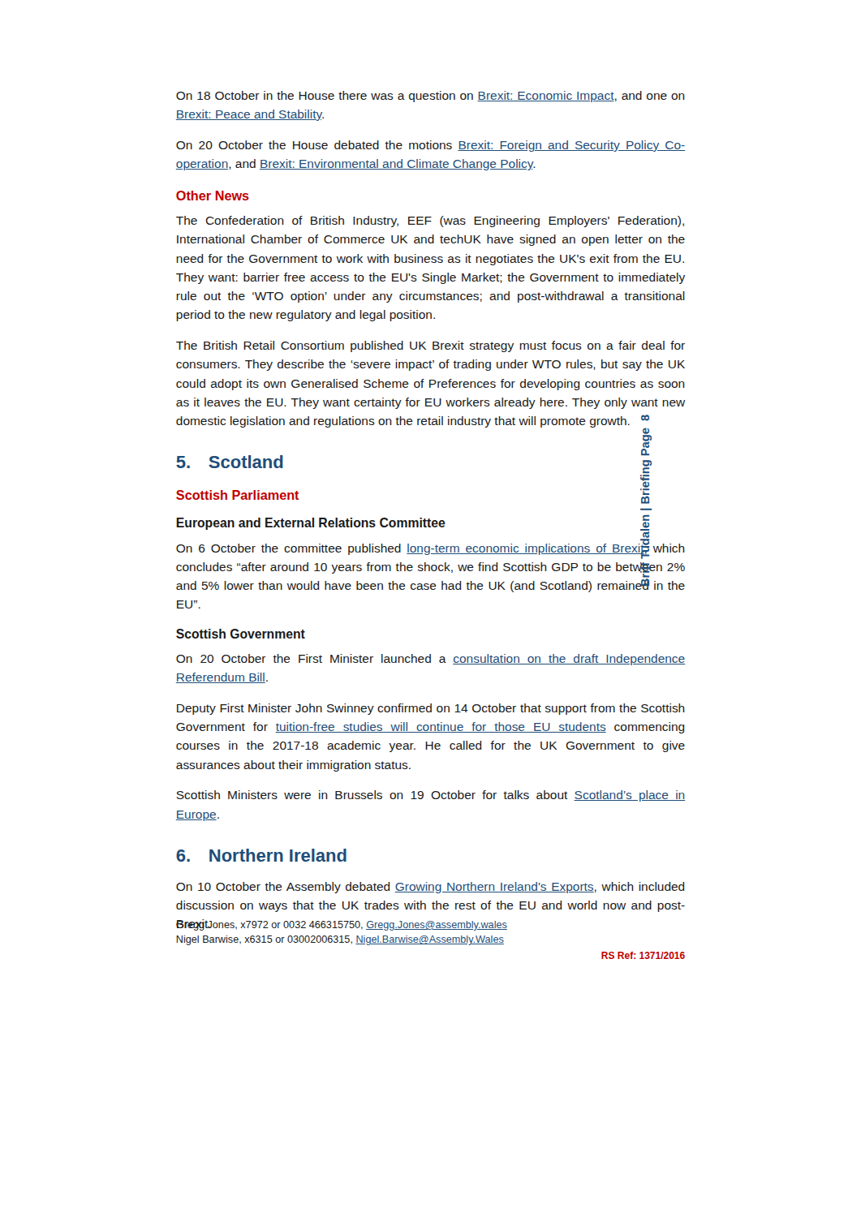On 18 October in the House there was a question on Brexit: Economic Impact, and one on Brexit: Peace and Stability.
On 20 October the House debated the motions Brexit: Foreign and Security Policy Co-operation, and Brexit: Environmental and Climate Change Policy.
Other News
The Confederation of British Industry, EEF (was Engineering Employers' Federation), International Chamber of Commerce UK and techUK have signed an open letter on the need for the Government to work with business as it negotiates the UK's exit from the EU. They want: barrier free access to the EU's Single Market; the Government to immediately rule out the ‘WTO option’ under any circumstances; and post-withdrawal a transitional period to the new regulatory and legal position.
The British Retail Consortium published UK Brexit strategy must focus on a fair deal for consumers. They describe the ‘severe impact’ of trading under WTO rules, but say the UK could adopt its own Generalised Scheme of Preferences for developing countries as soon as it leaves the EU. They want certainty for EU workers already here. They only want new domestic legislation and regulations on the retail industry that will promote growth.
5. Scotland
Scottish Parliament
European and External Relations Committee
On 6 October the committee published long-term economic implications of Brexit, which concludes “after around 10 years from the shock, we find Scottish GDP to be between 2% and 5% lower than would have been the case had the UK (and Scotland) remained in the EU”.
Scottish Government
On 20 October the First Minister launched a consultation on the draft Independence Referendum Bill.
Deputy First Minister John Swinney confirmed on 14 October that support from the Scottish Government for tuition-free studies will continue for those EU students commencing courses in the 2017-18 academic year. He called for the UK Government to give assurances about their immigration status.
Scottish Ministers were in Brussels on 19 October for talks about Scotland’s place in Europe.
6. Northern Ireland
On 10 October the Assembly debated Growing Northern Ireland's Exports, which included discussion on ways that the UK trades with the rest of the EU and world now and post-Brexit.
Briff Tudalen | Briefing Page 8
Gregg Jones, x7972 or 0032 466315750, Gregg.Jones@assembly.wales
Nigel Barwise, x6315 or 03002006315, Nigel.Barwise@Assembly.Wales
RS Ref: 1371/2016